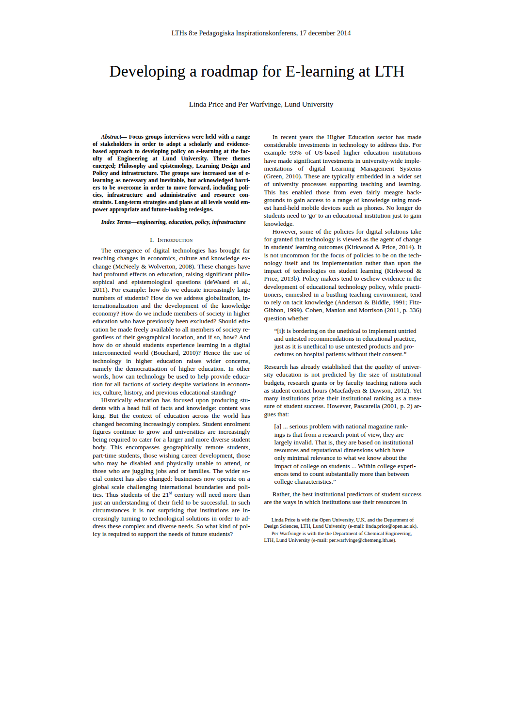LTHs 8:e Pedagogiska Inspirationskonferens, 17 december 2014
Developing a roadmap for E-learning at LTH
Linda Price and Per Warfvinge, Lund University
Abstract— Focus groups interviews were held with a range of stakeholders in order to adopt a scholarly and evidence-based approach to developing policy on e-learning at the faculty of Engineering at Lund University. Three themes emerged; Philosophy and epistemology, Learning Design and Policy and infrastructure. The groups saw increased use of e-learning as necessary and inevitable, but acknowledged barriers to be overcome in order to move forward, including policies, infrastructure and administrative and resource constraints. Long-term strategies and plans at all levels would empower appropriate and future-looking redesigns.
Index Terms—engineering, education, policy, infrastructure
I. Introduction
The emergence of digital technologies has brought far reaching changes in economics, culture and knowledge exchange (McNeely & Wolverton, 2008). These changes have had profound effects on education, raising significant philosophical and epistemological questions (deWaard et al., 2011). For example: how do we educate increasingly large numbers of students? How do we address globalization, internationalization and the development of the knowledge economy? How do we include members of society in higher education who have previously been excluded? Should education be made freely available to all members of society regardless of their geographical location, and if so, how? And how do or should students experience learning in a digital interconnected world (Bouchard, 2010)? Hence the use of technology in higher education raises wider concerns, namely the democratisation of higher education. In other words, how can technology be used to help provide education for all factions of society despite variations in economics, culture, history, and previous educational standing?
Historically education has focused upon producing students with a head full of facts and knowledge: content was king. But the context of education across the world has changed becoming increasingly complex. Student enrolment figures continue to grow and universities are increasingly being required to cater for a larger and more diverse student body. This encompasses geographically remote students, part-time students, those wishing career development, those who may be disabled and physically unable to attend, or those who are juggling jobs and or families. The wider social context has also changed: businesses now operate on a global scale challenging international boundaries and politics. Thus students of the 21st century will need more than just an understanding of their field to be successful. In such circumstances it is not surprising that institutions are increasingly turning to technological solutions in order to address these complex and diverse needs. So what kind of policy is required to support the needs of future students?
In recent years the Higher Education sector has made considerable investments in technology to address this. For example 93% of US-based higher education institutions have made significant investments in university-wide implementations of digital Learning Management Systems (Green, 2010). These are typically embedded in a wider set of university processes supporting teaching and learning. This has enabled those from even fairly meagre backgrounds to gain access to a range of knowledge using modest hand-held mobile devices such as phones. No longer do students need to 'go' to an educational institution just to gain knowledge.
However, some of the policies for digital solutions take for granted that technology is viewed as the agent of change in students' learning outcomes (Kirkwood & Price, 2014). It is not uncommon for the focus of policies to be on the technology itself and its implementation rather than upon the impact of technologies on student learning (Kirkwood & Price, 2013b). Policy makers tend to eschew evidence in the development of educational technology policy, while practitioners, enmeshed in a bustling teaching environment, tend to rely on tacit knowledge (Anderson & Biddle, 1991; Fitz-Gibbon, 1999). Cohen, Manion and Morrison (2011, p. 336) question whether
“[i]t is bordering on the unethical to implement untried and untested recommendations in educational practice, just as it is unethical to use untested products and procedures on hospital patients without their consent.”
Research has already established that the quality of university education is not predicted by the size of institutional budgets, research grants or by faculty teaching rations such as student contact hours (Macfadyen & Dawson, 2012). Yet many institutions prize their institutional ranking as a measure of student success. However, Pascarella (2001, p. 2) argues that:
[a] ... serious problem with national magazine rankings is that from a research point of view, they are largely invalid. That is, they are based on institutional resources and reputational dimensions which have only minimal relevance to what we know about the impact of college on students ... Within college experiences tend to count substantially more than between college characteristics.”
Rather, the best institutional predictors of student success are the ways in which institutions use their resources in
Linda Price is with the Open University, U.K. and the Department of Design Sciences, LTH, Lund University (e-mail: linda.price@open.ac.uk).
Per Warfvinge is with the the Department of Chemical Engineering, LTH, Lund University (e-mail: per.warfvinge@chemeng.lth.se).